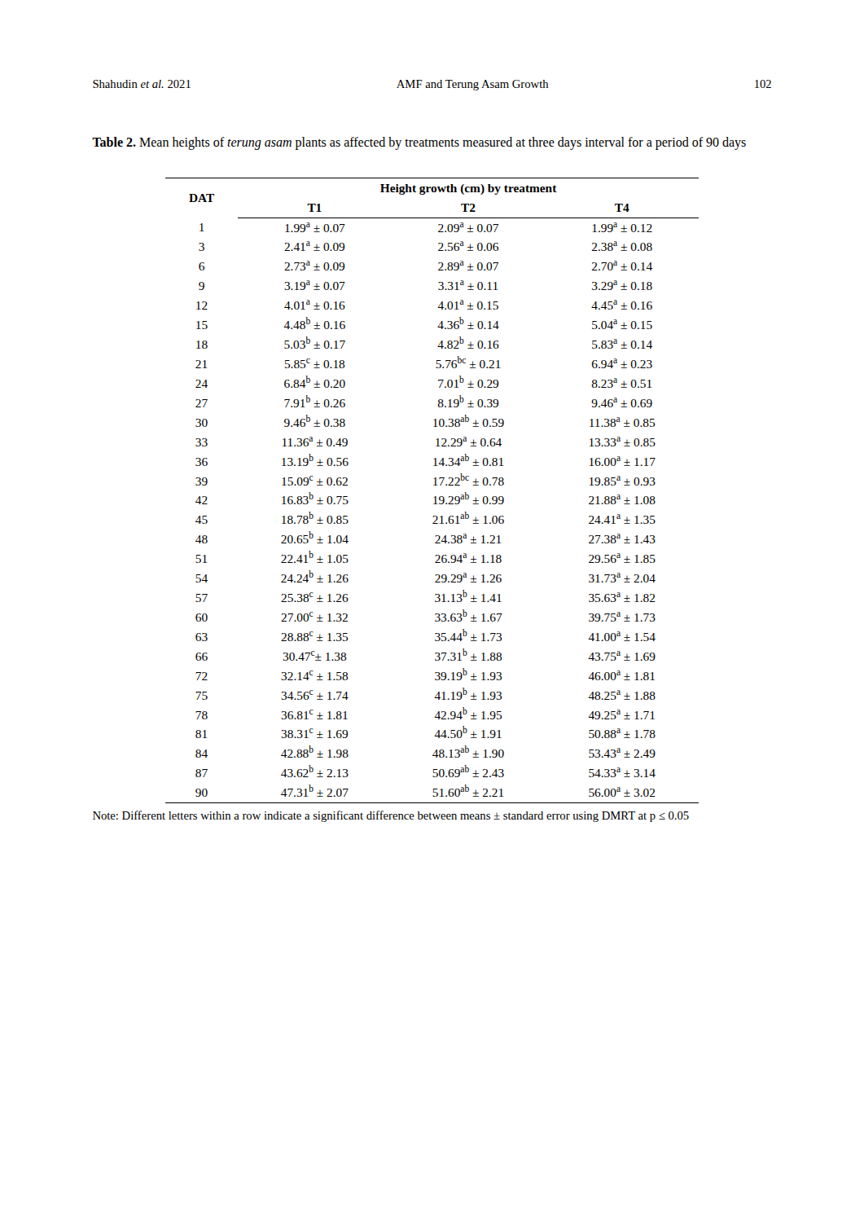Shahudin et al. 2021
AMF and Terung Asam Growth
102
Table 2. Mean heights of terung asam plants as affected by treatments measured at three days interval for a period of 90 days
| DAT | Height growth (cm) by treatment |
| --- | --- |
| T1 | T2 | T4 |
| 1 | 1.99 a ± 0.07 | 2.09 a ± 0.07 | 1.99 a ± 0.12 |
| 3 | 2.41 a ± 0.09 | 2.56 a ± 0.06 | 2.38 a ± 0.08 |
| 6 | 2.73 a ± 0.09 | 2.89 a ± 0.07 | 2.70 a ± 0.14 |
| 9 | 3.19 a ± 0.07 | 3.31 a ± 0.11 | 3.29 a ± 0.18 |
| 12 | 4.01 a ± 0.16 | 4.01 a ± 0.15 | 4.45 a ± 0.16 |
| 15 | 4.48 b ± 0.16 | 4.36 b ± 0.14 | 5.04 a ± 0.15 |
| 18 | 5.03 b ± 0.17 | 4.82 b ± 0.16 | 5.83 a ± 0.14 |
| 21 | 5.85 c ± 0.18 | 5.76 bc ± 0.21 | 6.94 a ± 0.23 |
| 24 | 6.84 b ± 0.20 | 7.01 b ± 0.29 | 8.23 a ± 0.51 |
| 27 | 7.91 b ± 0.26 | 8.19 b ± 0.39 | 9.46 a ± 0.69 |
| 30 | 9.46 b ± 0.38 | 10.38 ab ± 0.59 | 11.38 a ± 0.85 |
| 33 | 11.36 a ± 0.49 | 12.29 a ± 0.64 | 13.33 a ± 0.85 |
| 36 | 13.19 b ± 0.56 | 14.34 ab ± 0.81 | 16.00 a ± 1.17 |
| 39 | 15.09 c ± 0.62 | 17.22 bc ± 0.78 | 19.85 a ± 0.93 |
| 42 | 16.83 b ± 0.75 | 19.29 ab ± 0.99 | 21.88 a ± 1.08 |
| 45 | 18.78 b ± 0.85 | 21.61 ab ± 1.06 | 24.41 a ± 1.35 |
| 48 | 20.65 b ± 1.04 | 24.38 a ± 1.21 | 27.38 a ± 1.43 |
| 51 | 22.41 b ± 1.05 | 26.94 a ± 1.18 | 29.56 a ± 1.85 |
| 54 | 24.24 b ± 1.26 | 29.29 a ± 1.26 | 31.73 a ± 2.04 |
| 57 | 25.38 c ± 1.26 | 31.13 b ± 1.41 | 35.63 a ± 1.82 |
| 60 | 27.00 c ± 1.32 | 33.63 b ± 1.67 | 39.75 a ± 1.73 |
| 63 | 28.88 c ± 1.35 | 35.44 b ± 1.73 | 41.00 a ± 1.54 |
| 66 | 30.47 c ± 1.38 | 37.31 b ± 1.88 | 43.75 a ± 1.69 |
| 72 | 32.14 c ± 1.58 | 39.19 b ± 1.93 | 46.00 a ± 1.81 |
| 75 | 34.56 c ± 1.74 | 41.19 b ± 1.93 | 48.25 a ± 1.88 |
| 78 | 36.81 c ± 1.81 | 42.94 b ± 1.95 | 49.25 a ± 1.71 |
| 81 | 38.31 c ± 1.69 | 44.50 b ± 1.91 | 50.88 a ± 1.78 |
| 84 | 42.88 b ± 1.98 | 48.13 ab ± 1.90 | 53.43 a ± 2.49 |
| 87 | 43.62 b ± 2.13 | 50.69 ab ± 2.43 | 54.33 a ± 3.14 |
| 90 | 47.31 b ± 2.07 | 51.60 ab ± 2.21 | 56.00 a ± 3.02 |
Note: Different letters within a row indicate a significant difference between means ± standard error using DMRT at p ≤ 0.05